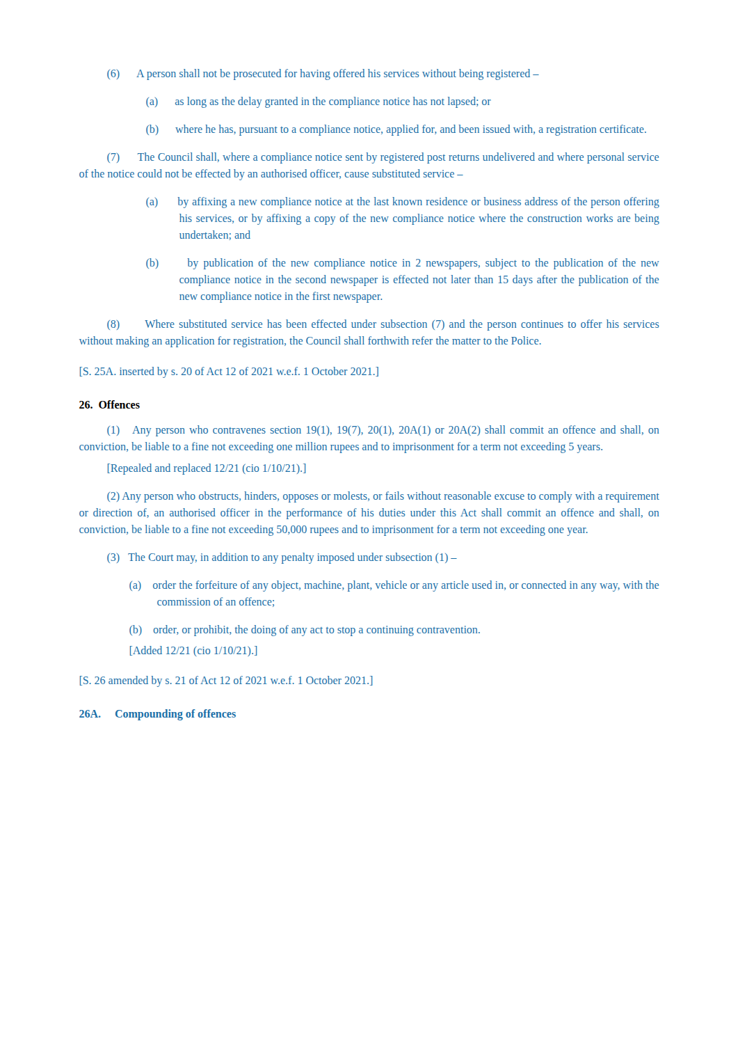(6) A person shall not be prosecuted for having offered his services without being registered –
(a) as long as the delay granted in the compliance notice has not lapsed; or
(b) where he has, pursuant to a compliance notice, applied for, and been issued with, a registration certificate.
(7) The Council shall, where a compliance notice sent by registered post returns undelivered and where personal service of the notice could not be effected by an authorised officer, cause substituted service –
(a) by affixing a new compliance notice at the last known residence or business address of the person offering his services, or by affixing a copy of the new compliance notice where the construction works are being undertaken; and
(b) by publication of the new compliance notice in 2 newspapers, subject to the publication of the new compliance notice in the second newspaper is effected not later than 15 days after the publication of the new compliance notice in the first newspaper.
(8) Where substituted service has been effected under subsection (7) and the person continues to offer his services without making an application for registration, the Council shall forthwith refer the matter to the Police.
[S. 25A. inserted by s. 20 of Act 12 of 2021 w.e.f. 1 October 2021.]
26. Offences
(1) Any person who contravenes section 19(1), 19(7), 20(1), 20A(1) or 20A(2) shall commit an offence and shall, on conviction, be liable to a fine not exceeding one million rupees and to imprisonment for a term not exceeding 5 years.
[Repealed and replaced 12/21 (cio 1/10/21).]
(2) Any person who obstructs, hinders, opposes or molests, or fails without reasonable excuse to comply with a requirement or direction of, an authorised officer in the performance of his duties under this Act shall commit an offence and shall, on conviction, be liable to a fine not exceeding 50,000 rupees and to imprisonment for a term not exceeding one year.
(3) The Court may, in addition to any penalty imposed under subsection (1) –
(a) order the forfeiture of any object, machine, plant, vehicle or any article used in, or connected in any way, with the commission of an offence;
(b) order, or prohibit, the doing of any act to stop a continuing contravention.
[Added 12/21 (cio 1/10/21).]
[S. 26 amended by s. 21 of Act 12 of 2021 w.e.f. 1 October 2021.]
26A. Compounding of offences